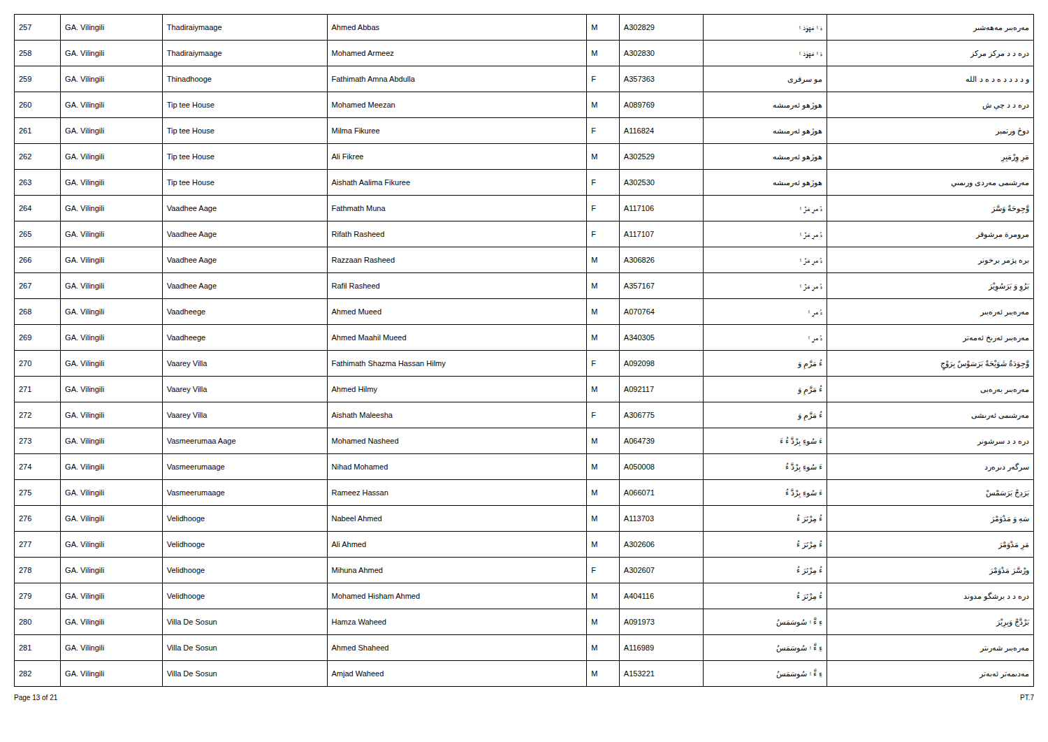| 257 | GA. Vilingili | Thadiraiymaage | Ahmed Abbas | M | A302829 | ءَ ۽ مَهوَدَ ۽ | مەرەبىر مەھەشىر |
| 258 | GA. Vilingili | Thadiraiymaage | Mohamed Armeez | M | A302830 | ءَ ۽ مَهوَدَ ۽ | دره د د مرکز مرکز |
| 259 | GA. Vilingili | Thinadhooge | Fathimath Amna Abdulla | F | A357363 | مو سرقری | و د د د د ه د ه د الله |
| 260 | GA. Vilingili | Tip tee House | Mohamed Meezan | M | A089769 | ھوڙھو ئەرمىشە | دره د د چې ش |
| 261 | GA. Vilingili | Tip tee House | Milma Fikuree | F | A116824 | ھوڙھو ئەرمىشە | دوڅ ورتمبر |
| 262 | GA. Vilingili | Tip tee House | Ali Fikree | M | A302529 | ھوڙھو ئەرمىشە | مَرِ وِرْمَبِرِ |
| 263 | GA. Vilingili | Tip tee House | Aishath Aalima Fikuree | F | A302530 | ھوڙھو ئەرمىشە | مەرشىمى مەردى ورىمىي |
| 264 | GA. Vilingili | Vaadhee Aage | Fathmath Muna | F | A117106 | ءُ مرِ مَرَّ ۽ | وَّجِوحَةٌ وَسَّرَ |
| 265 | GA. Vilingili | Vaadhee Aage | Rifath Rasheed | F | A117107 | ءُ مرِ مَرَّ ۽ | مرومرة مرشوقر |
| 266 | GA. Vilingili | Vaadhee Aage | Razzaan Rasheed | M | A306826 | ءُ مرِ مَرَّ ۽ | بره پژمر برخونر |
| 267 | GA. Vilingili | Vaadhee Aage | Rafil Rasheed | M | A357167 | ءُ مرِ مَرَّ ۽ | بَرُوِ وَ بَرَسُوِيْرَ |
| 268 | GA. Vilingili | Vaadheege | Ahmed Mueed | M | A070764 | ءُ مرِ ۽ | مەرەبىر ئەرەبىر |
| 269 | GA. Vilingili | Vaadheege | Ahmed Maahil Mueed | M | A340305 | ءُ مرِ ۽ | مەرەبىر ئەرىخ ئەمەتر |
| 270 | GA. Vilingili | Vaarey Villa | Fathimath Shazma Hassan Hilmy | F | A092098 | ءُ مَرَّمِ وَ | وَّجِوَدَةٌ شَوَيْحَةٌ بَرَسَوْسٌ بِرَوْجٍ |
| 271 | GA. Vilingili | Vaarey Villa | Ahmed Hilmy | M | A092117 | ءُ مَرَّمِ وَ | مەرەبىر بەرەبى |
| 272 | GA. Vilingili | Vaarey Villa | Aishath Maleesha | F | A306775 | ءُ مَرَّمِ وَ | مەرشىمى ئەرىشى |
| 273 | GA. Vilingili | Vasmeerumaa Aage | Mohamed Nasheed | M | A064739 | ءَ سُوءِ بِرْدَّ ءُ ءَ | دره د د سرشونر |
| 274 | GA. Vilingili | Vasmeerumaage | Nihad Mohamed | M | A050008 | ءَ سُوءِ بِرْدَّ ءُ | سرگەر دىرەرد |
| 275 | GA. Vilingili | Vasmeerumaage | Rameez Hassan | M | A066071 | ءَ سُوءِ بِرْدَّ ءُ | بَرَدِجْ بَرَسَمْسْ |
| 276 | GA. Vilingili | Velidhooge | Nabeel Ahmed | M | A113703 | ءُ مِرْتَرَ ءُ | سَهِ وَ مَدْوَمْرَ |
| 277 | GA. Vilingili | Velidhooge | Ali Ahmed | M | A302606 | ءُ مِرْتَرَ ءُ | مَرِ مَدْوَمْرَ |
| 278 | GA. Vilingili | Velidhooge | Mihuna Ahmed | F | A302607 | ءُ مِرْتَرَ ءُ | ورْسَّرَ مَدْوَمْرَ |
| 279 | GA. Vilingili | Velidhooge | Mohamed Hisham Ahmed | M | A404116 | ءُ مِرْتَرَ ءُ | دره د د برشگو مدوند |
| 280 | GA. Vilingili | Villa De Sosun | Hamza Waheed | M | A091973 | ءِ ءَّ ۽ سُوسَمَسُ | بَرْدَّجْ وَبِرِيْرَ |
| 281 | GA. Vilingili | Villa De Sosun | Ahmed Shaheed | M | A116989 | ءِ ءَّ ۽ سُوسَمَسُ | مەرەبىر شەرىتر |
| 282 | GA. Vilingili | Villa De Sosun | Amjad Waheed | M | A153221 | ءِ ءَّ ۽ سُوسَمَسُ | مەدىمەتر ئەبەتر |
Page 13 of 21 PT.7